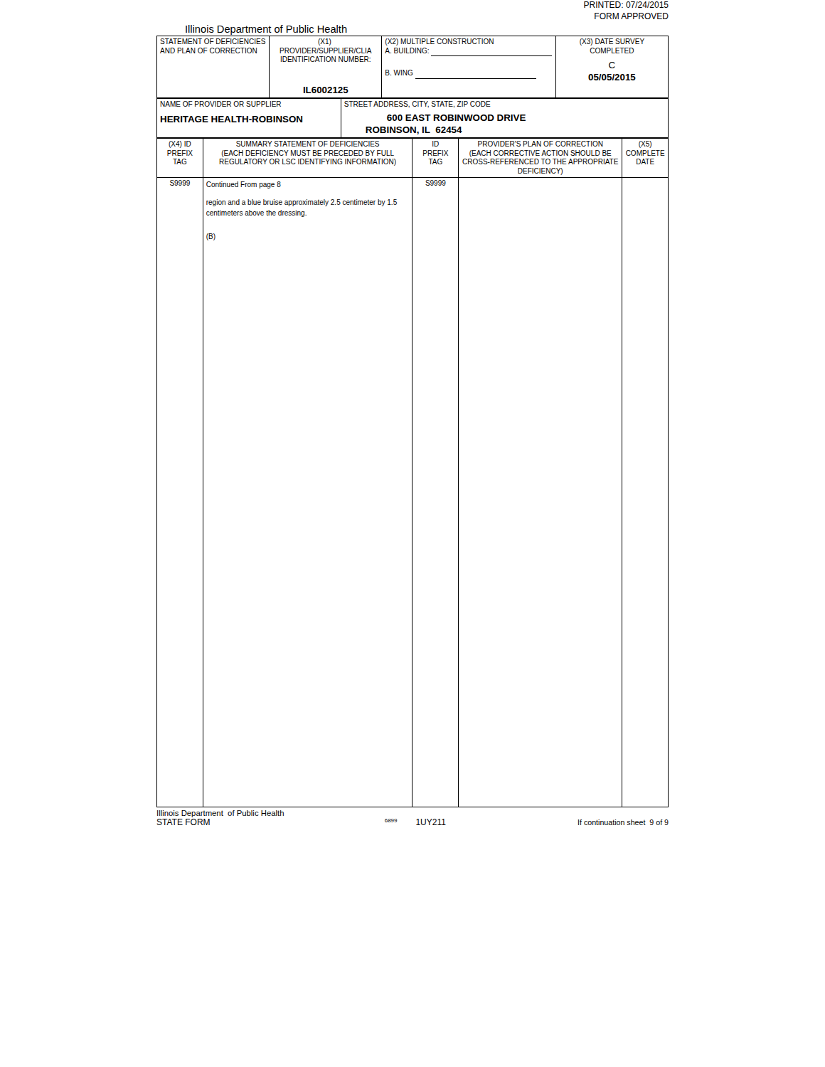PRINTED: 07/24/2015
FORM APPROVED
Illinois Department of Public Health
| STATEMENT OF DEFICIENCIES AND PLAN OF CORRECTION | (X1) PROVIDER/SUPPLIER/CLIA IDENTIFICATION NUMBER: IL6002125 | (X2) MULTIPLE CONSTRUCTION A. BUILDING: B. WING | (X3) DATE SURVEY COMPLETED C 05/05/2015 |
| NAME OF PROVIDER OR SUPPLIER HERITAGE HEALTH-ROBINSON | STREET ADDRESS, CITY, STATE, ZIP CODE 600 EAST ROBINWOOD DRIVE ROBINSON, IL 62454 |
| (X4) ID PREFIX TAG | SUMMARY STATEMENT OF DEFICIENCIES (EACH DEFICIENCY MUST BE PRECEDED BY FULL REGULATORY OR LSC IDENTIFYING INFORMATION) | ID PREFIX TAG | PROVIDER'S PLAN OF CORRECTION (EACH CORRECTIVE ACTION SHOULD BE CROSS-REFERENCED TO THE APPROPRIATE DEFICIENCY) | (X5) COMPLETE DATE |
| S9999 | Continued From page 8 region and a blue bruise approximately 2.5 centimeter by 1.5 centimeters above the dressing. (B) | S9999 | | |
Illinois Department of Public Health
STATE FORM
6899 1UY211
If continuation sheet 9 of 9